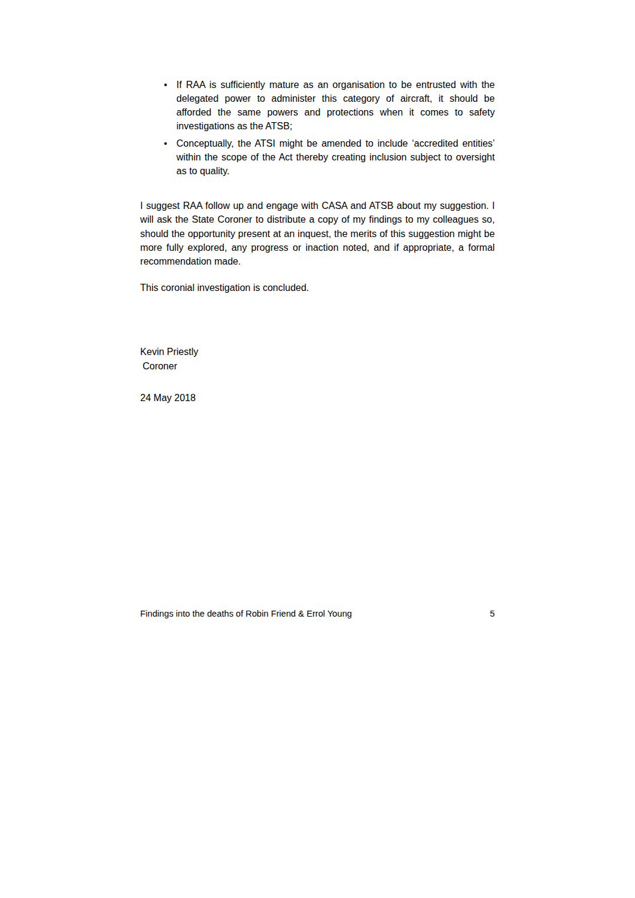If RAA is sufficiently mature as an organisation to be entrusted with the delegated power to administer this category of aircraft, it should be afforded the same powers and protections when it comes to safety investigations as the ATSB;
Conceptually, the ATSI might be amended to include ‘accredited entities’ within the scope of the Act thereby creating inclusion subject to oversight as to quality.
I suggest RAA follow up and engage with CASA and ATSB about my suggestion. I will ask the State Coroner to distribute a copy of my findings to my colleagues so, should the opportunity present at an inquest, the merits of this suggestion might be more fully explored, any progress or inaction noted, and if appropriate, a formal recommendation made.
This coronial investigation is concluded.
Kevin Priestly
Coroner
24 May 2018
Findings into the deaths of Robin Friend & Errol Young 5